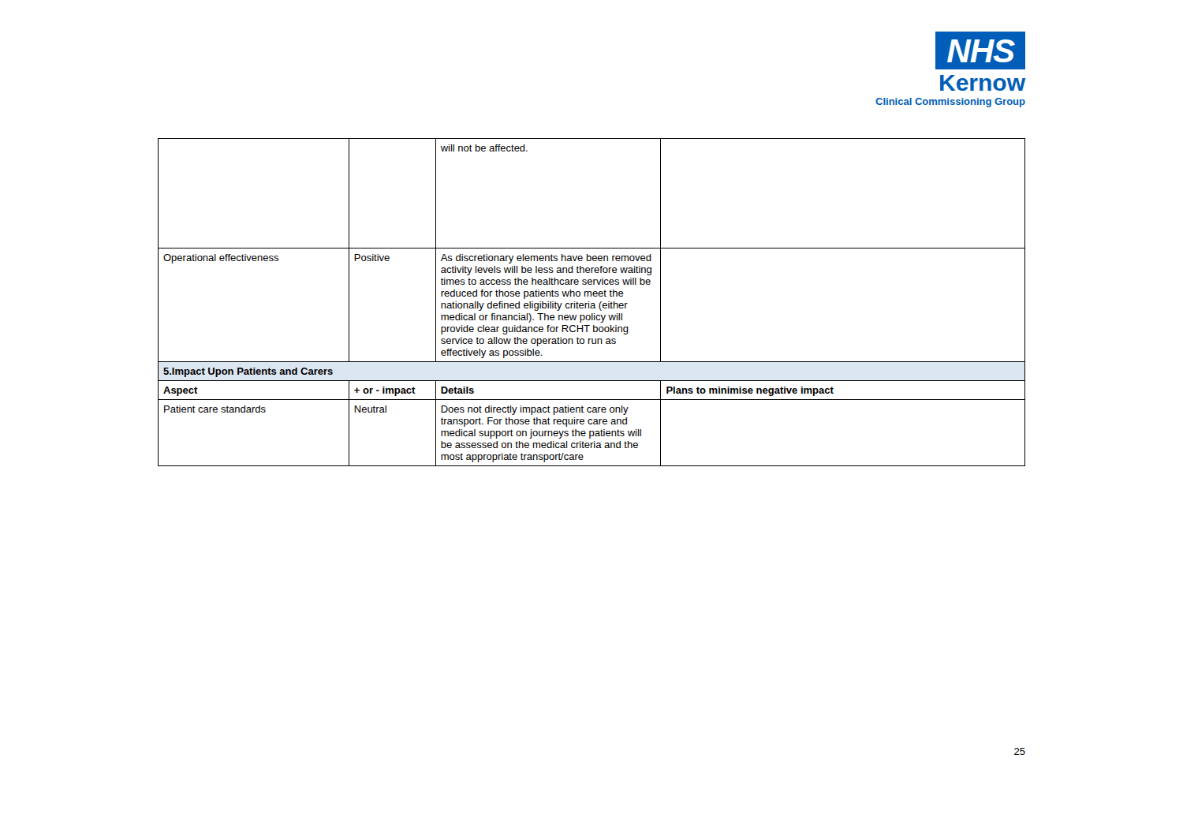NHS
Kernow
Clinical Commissioning Group
| | | will not be affected. | |
| Operational effectiveness | Positive | As discretionary elements have been removed activity levels will be less and therefore waiting times to access the healthcare services will be reduced for those patients who meet the nationally defined eligibility criteria (either medical or financial). The new policy will provide clear guidance for RCHT booking service to allow the operation to run as effectively as possible. | |
| 5.Impact Upon Patients and Carers |
| Aspect | + or - impact | Details | Plans to minimise negative impact |
| Patient care standards | Neutral | Does not directly impact patient care only transport. For those that require care and medical support on journeys the patients will be assessed on the medical criteria and the most appropriate transport/care | |
25